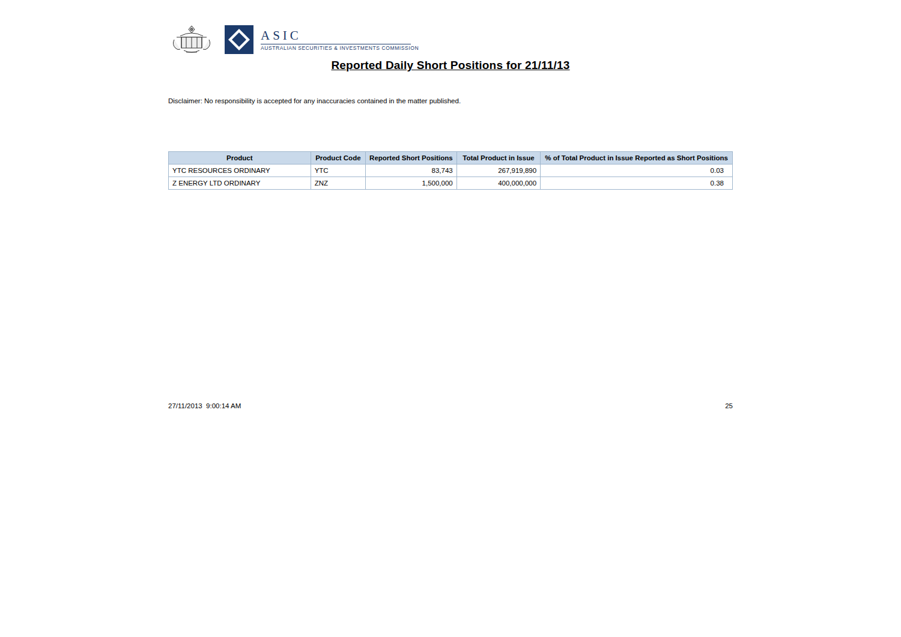ASIC
AUSTRALIAN SECURITIES & INVESTMENTS COMMISSION
Reported Daily Short Positions for 21/11/13
Disclaimer: No responsibility is accepted for any inaccuracies contained in the matter published.
| Product | Product Code | Reported Short Positions | Total Product in Issue | % of Total Product in Issue Reported as Short Positions |
| --- | --- | --- | --- | --- |
| YTC RESOURCES ORDINARY | YTC | 83,743 | 267,919,890 | 0.03 |
| Z ENERGY LTD ORDINARY | ZNZ | 1,500,000 | 400,000,000 | 0.38 |
27/11/2013 9:00:14 AM 25